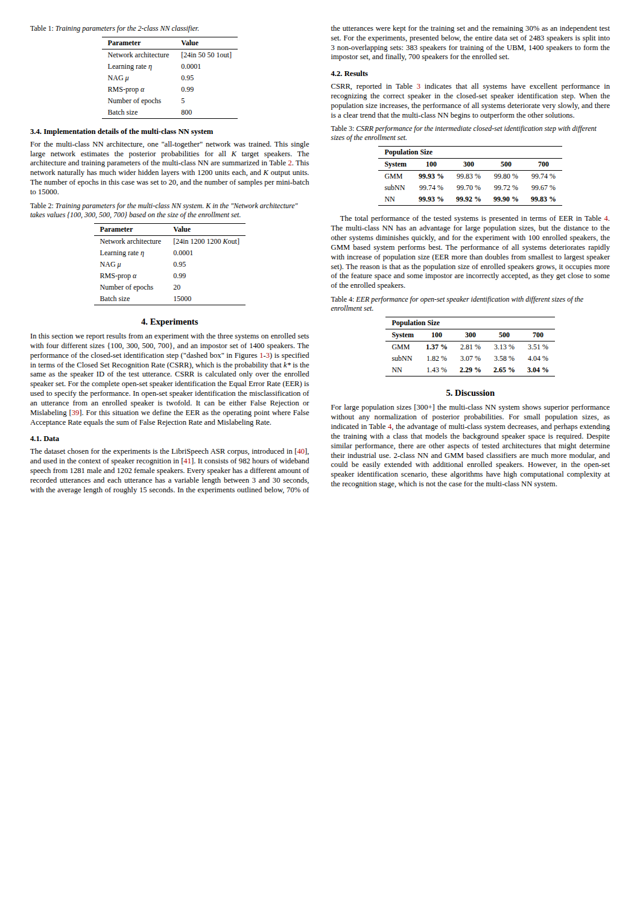Table 1: Training parameters for the 2-class NN classifier.
| Parameter | Value |
| --- | --- |
| Network architecture | [24in 50 50 1out] |
| Learning rate η | 0.0001 |
| NAG μ | 0.95 |
| RMS-prop α | 0.99 |
| Number of epochs | 5 |
| Batch size | 800 |
3.4. Implementation details of the multi-class NN system
For the multi-class NN architecture, one "all-together" network was trained. This single large network estimates the posterior probabilities for all K target speakers. The architecture and training parameters of the multi-class NN are summarized in Table 2. This network naturally has much wider hidden layers with 1200 units each, and K output units. The number of epochs in this case was set to 20, and the number of samples per mini-batch to 15000.
Table 2: Training parameters for the multi-class NN system. K in the "Network architecture" takes values {100, 300, 500, 700} based on the size of the enrollment set.
| Parameter | Value |
| --- | --- |
| Network architecture | [24in 1200 1200 K out] |
| Learning rate η | 0.0001 |
| NAG μ | 0.95 |
| RMS-prop α | 0.99 |
| Number of epochs | 20 |
| Batch size | 15000 |
4. Experiments
In this section we report results from an experiment with the three systems on enrolled sets with four different sizes {100, 300, 500, 700}, and an impostor set of 1400 speakers. The performance of the closed-set identification step ("dashed box" in Figures 1-3) is specified in terms of the Closed Set Recognition Rate (CSRR), which is the probability that k* is the same as the speaker ID of the test utterance. CSRR is calculated only over the enrolled speaker set. For the complete open-set speaker identification the Equal Error Rate (EER) is used to specify the performance. In open-set speaker identification the misclassification of an utterance from an enrolled speaker is twofold. It can be either False Rejection or Mislabeling [39]. For this situation we define the EER as the operating point where False Acceptance Rate equals the sum of False Rejection Rate and Mislabeling Rate.
4.1. Data
The dataset chosen for the experiments is the LibriSpeech ASR corpus, introduced in [40], and used in the context of speaker recognition in [41]. It consists of 982 hours of wideband speech from 1281 male and 1202 female speakers. Every speaker has a different amount of recorded utterances and each utterance has a variable length between 3 and 30 seconds, with the average length of roughly 15 seconds. In the experiments outlined below, 70% of the utterances were kept for the training set and the remaining 30% as an independent test set. For the experiments, presented below, the entire data set of 2483 speakers is split into 3 non-overlapping sets: 383 speakers for training of the UBM, 1400 speakers to form the impostor set, and finally, 700 speakers for the enrolled set.
4.2. Results
CSRR, reported in Table 3 indicates that all systems have excellent performance in recognizing the correct speaker in the closed-set speaker identification step. When the population size increases, the performance of all systems deteriorate very slowly, and there is a clear trend that the multi-class NN begins to outperform the other solutions.
Table 3: CSRR performance for the intermediate closed-set identification step with different sizes of the enrollment set.
| Population Size |
| --- |
| System | 100 | 300 | 500 | 700 |
| GMM | 99.93 % | 99.83 % | 99.80 % | 99.74 % |
| subNN | 99.74 % | 99.70 % | 99.72 % | 99.67 % |
| NN | 99.93 % | 99.92 % | 99.90 % | 99.83 % |
The total performance of the tested systems is presented in terms of EER in Table 4. The multi-class NN has an advantage for large population sizes, but the distance to the other systems diminishes quickly, and for the experiment with 100 enrolled speakers, the GMM based system performs best. The performance of all systems deteriorates rapidly with increase of population size (EER more than doubles from smallest to largest speaker set). The reason is that as the population size of enrolled speakers grows, it occupies more of the feature space and some impostor are incorrectly accepted, as they get close to some of the enrolled speakers.
Table 4: EER performance for open-set speaker identification with different sizes of the enrollment set.
| Population Size |
| --- |
| System | 100 | 300 | 500 | 700 |
| GMM | 1.37 % | 2.81 % | 3.13 % | 3.51 % |
| subNN | 1.82 % | 3.07 % | 3.58 % | 4.04 % |
| NN | 1.43 % | 2.29 % | 2.65 % | 3.04 % |
5. Discussion
For large population sizes [300+] the multi-class NN system shows superior performance without any normalization of posterior probabilities. For small population sizes, as indicated in Table 4, the advantage of multi-class system decreases, and perhaps extending the training with a class that models the background speaker space is required. Despite similar performance, there are other aspects of tested architectures that might determine their industrial use. 2-class NN and GMM based classifiers are much more modular, and could be easily extended with additional enrolled speakers. However, in the open-set speaker identification scenario, these algorithms have high computational complexity at the recognition stage, which is not the case for the multi-class NN system.